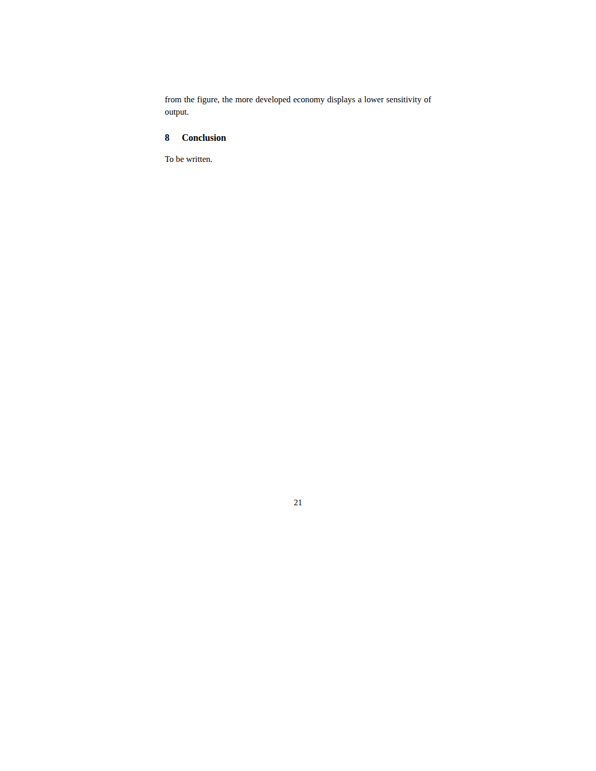from the figure, the more developed economy displays a lower sensitivity of output.
8 Conclusion
To be written.
21